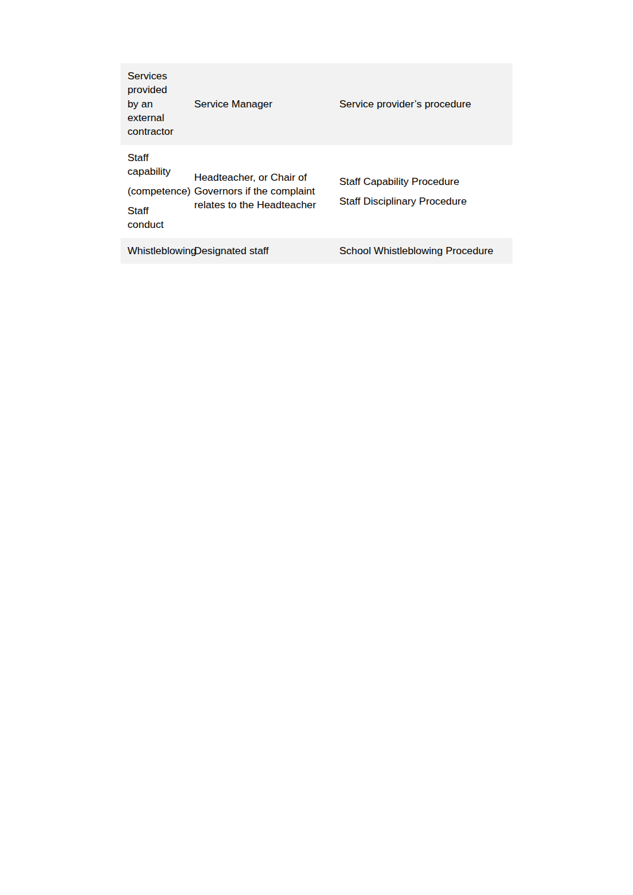| Services provided by an external contractor | Service Manager | Service provider’s procedure |
| Staff capability (competence) Staff conduct | Headteacher, or Chair of Governors if the complaint relates to the Headteacher | Staff Capability Procedure Staff Disciplinary Procedure |
| Whistleblowing | Designated staff | School Whistleblowing Procedure |